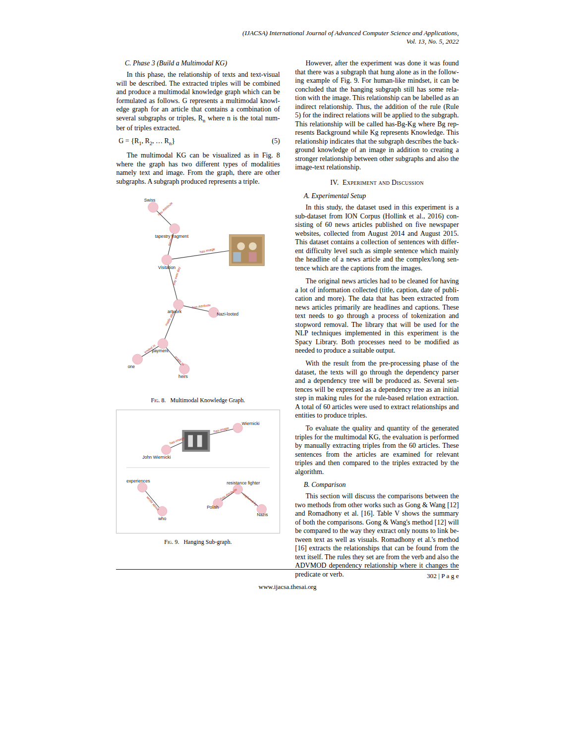(IJACSA) International Journal of Advanced Computer Science and Applications,
Vol. 13, No. 5, 2022
C. Phase 3 (Build a Multimodal KG)
In this phase, the relationship of texts and text-visual will be described. The extracted triples will be combined and produce a multimodal knowledge graph which can be formulated as follows. G represents a multimodal knowledge graph for an article that contains a combination of several subgraphs or triples, Rn where n is the total number of triples extracted.
G = {R1, R2, … Rn} (5)
The multimodal KG can be visualized as in Fig. 8 where the graph has two different types of modalities namely text and image. From the graph, there are other subgraphs. A subgraph produced represents a triple.
Fig. 8. Multimodal Knowledge Graph.
Fig. 9. Hanging Sub-graph.
However, after the experiment was done it was found that there was a subgraph that hung alone as in the following example of Fig. 9. For human-like mindset, it can be concluded that the hanging subgraph still has some relation with the image. This relationship can be labelled as an indirect relationship. Thus, the addition of the rule (Rule 5) for the indirect relations will be applied to the subgraph. This relationship will be called has-Bg-Kg where Bg represents Background while Kg represents Knowledge. This relationship indicates that the subgraph describes the background knowledge of an image in addition to creating a stronger relationship between other subgraphs and also the image-text relationship.
IV. Experiment and Discussion
A. Experimental Setup
In this study, the dataset used in this experiment is a sub-dataset from ION Corpus (Hollink et al., 2016) consisting of 60 news articles published on five newspaper websites, collected from August 2014 and August 2015. This dataset contains a collection of sentences with different difficulty level such as simple sentence which mainly the headline of a news article and the complex/long sentence which are the captions from the images.
The original news articles had to be cleaned for having a lot of information collected (title, caption, date of publication and more). The data that has been extracted from news articles primarily are headlines and captions. These text needs to go through a process of tokenization and stopword removal. The library that will be used for the NLP techniques implemented in this experiment is the Spacy Library. Both processes need to be modified as needed to produce a suitable output.
With the result from the pre-processing phase of the dataset, the texts will go through the dependency parser and a dependency tree will be produced as. Several sentences will be expressed as a dependency tree as an initial step in making rules for the rule-based relation extraction. A total of 60 articles were used to extract relationships and entities to produce triples.
To evaluate the quality and quantity of the generated triples for the multimodal KG, the evaluation is performed by manually extracting triples from the 60 articles. These sentences from the articles are examined for relevant triples and then compared to the triples extracted by the algorithm.
B. Comparison
This section will discuss the comparisons between the two methods from other works such as Gong & Wang [12] and Romadhony et al. [16]. Table V shows the summary of both the comparisons. Gong & Wang's method [12] will be compared to the way they extract only nouns to link between text as well as visuals. Romadhony et al.'s method [16] extracts the relationships that can be found from the text itself. The rules they set are from the verb and also the ADVMOD dependency relationship where it changes the predicate or verb.
302 | P a g e
www.ijacsa.thesai.org